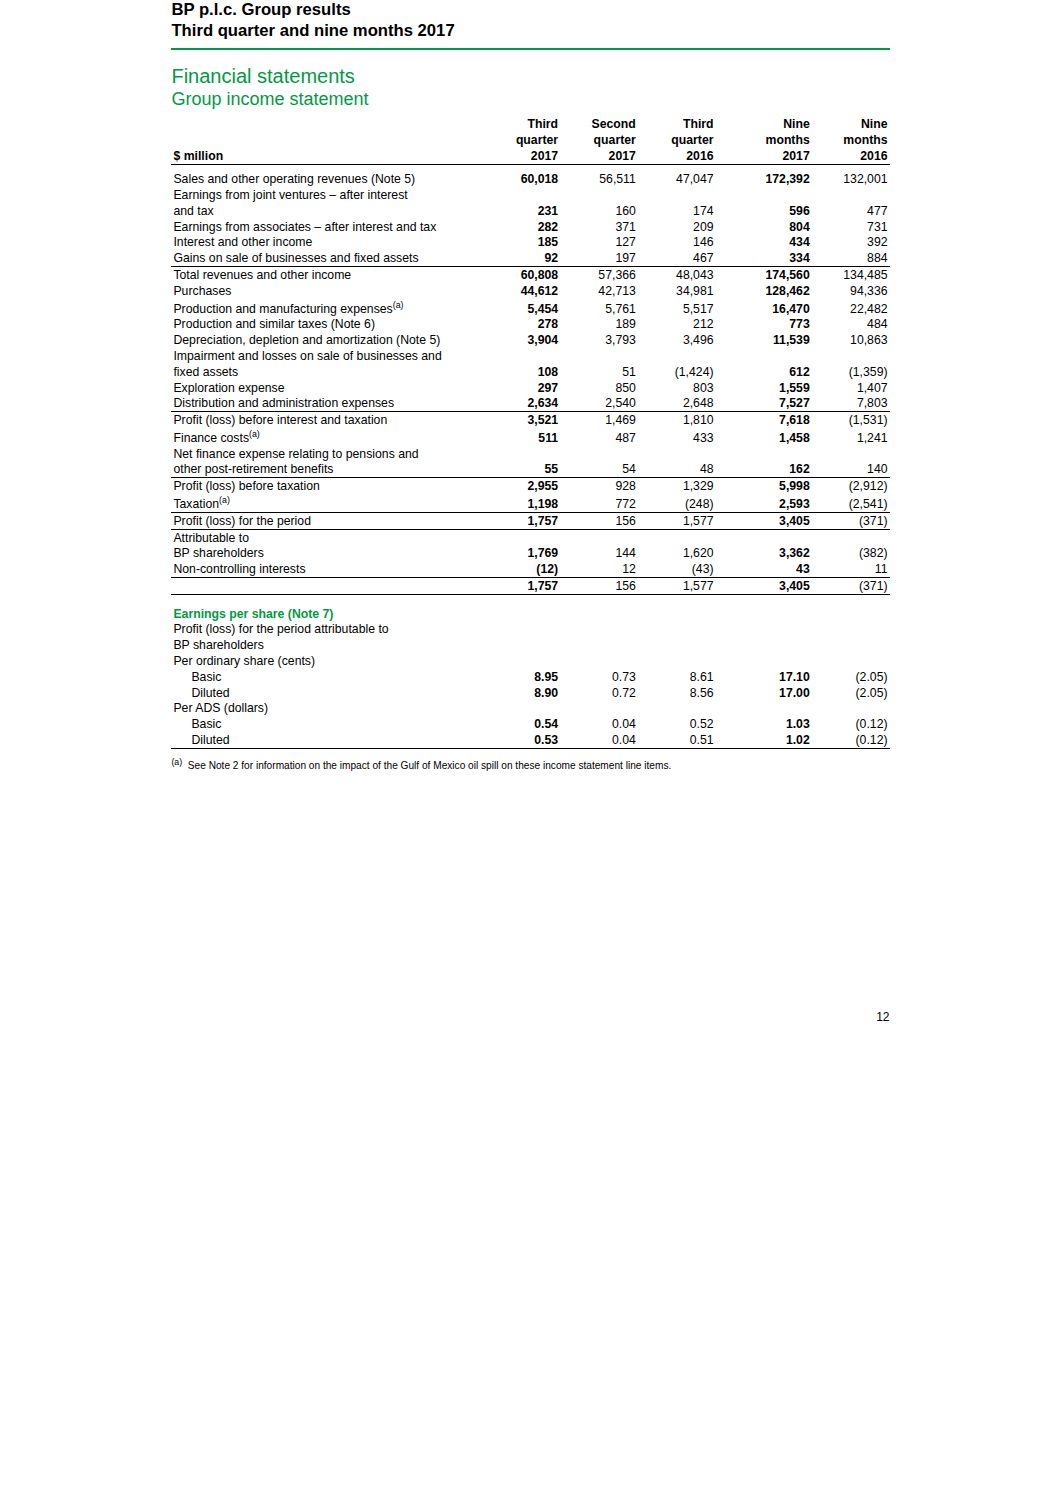BP p.l.c. Group results
Third quarter and nine months 2017
Financial statements
Group income statement
| | Third | Second | Third | | Nine | Nine |
| --- | --- | --- | --- | --- | --- | --- |
| | quarter | quarter | quarter | | months | months |
| $ million | 2017 | 2017 | 2016 | | 2017 | 2016 |
| Sales and other operating revenues (Note 5) | 60,018 | 56,511 | 47,047 | | 172,392 | 132,001 |
| Earnings from joint ventures – after interest | | | | | | |
| and tax | 231 | 160 | 174 | | 596 | 477 |
| Earnings from associates – after interest and tax | 282 | 371 | 209 | | 804 | 731 |
| Interest and other income | 185 | 127 | 146 | | 434 | 392 |
| Gains on sale of businesses and fixed assets | 92 | 197 | 467 | | 334 | 884 |
| Total revenues and other income | 60,808 | 57,366 | 48,043 | | 174,560 | 134,485 |
| Purchases | 44,612 | 42,713 | 34,981 | | 128,462 | 94,336 |
| Production and manufacturing expenses (a) | 5,454 | 5,761 | 5,517 | | 16,470 | 22,482 |
| Production and similar taxes (Note 6) | 278 | 189 | 212 | | 773 | 484 |
| Depreciation, depletion and amortization (Note 5) | 3,904 | 3,793 | 3,496 | | 11,539 | 10,863 |
| Impairment and losses on sale of businesses and | | | | | | |
| fixed assets | 108 | 51 | (1,424) | | 612 | (1,359) |
| Exploration expense | 297 | 850 | 803 | | 1,559 | 1,407 |
| Distribution and administration expenses | 2,634 | 2,540 | 2,648 | | 7,527 | 7,803 |
| Profit (loss) before interest and taxation | 3,521 | 1,469 | 1,810 | | 7,618 | (1,531) |
| Finance costs (a) | 511 | 487 | 433 | | 1,458 | 1,241 |
| Net finance expense relating to pensions and | | | | | | |
| other post-retirement benefits | 55 | 54 | 48 | | 162 | 140 |
| Profit (loss) before taxation | 2,955 | 928 | 1,329 | | 5,998 | (2,912) |
| Taxation (a) | 1,198 | 772 | (248) | | 2,593 | (2,541) |
| Profit (loss) for the period | 1,757 | 156 | 1,577 | | 3,405 | (371) |
| Attributable to | | | | | | |
| BP shareholders | 1,769 | 144 | 1,620 | | 3,362 | (382) |
| Non-controlling interests | (12) | 12 | (43) | | 43 | 11 |
| | 1,757 | 156 | 1,577 | | 3,405 | (371) |
| Earnings per share (Note 7) | | | | | | |
| Profit (loss) for the period attributable to | | | | | | |
| BP shareholders | | | | | | |
| Per ordinary share (cents) | | | | | | |
| Basic | 8.95 | 0.73 | 8.61 | | 17.10 | (2.05) |
| Diluted | 8.90 | 0.72 | 8.56 | | 17.00 | (2.05) |
| Per ADS (dollars) | | | | | | |
| Basic | 0.54 | 0.04 | 0.52 | | 1.03 | (0.12) |
| Diluted | 0.53 | 0.04 | 0.51 | | 1.02 | (0.12) |
(a) See Note 2 for information on the impact of the Gulf of Mexico oil spill on these income statement line items.
12